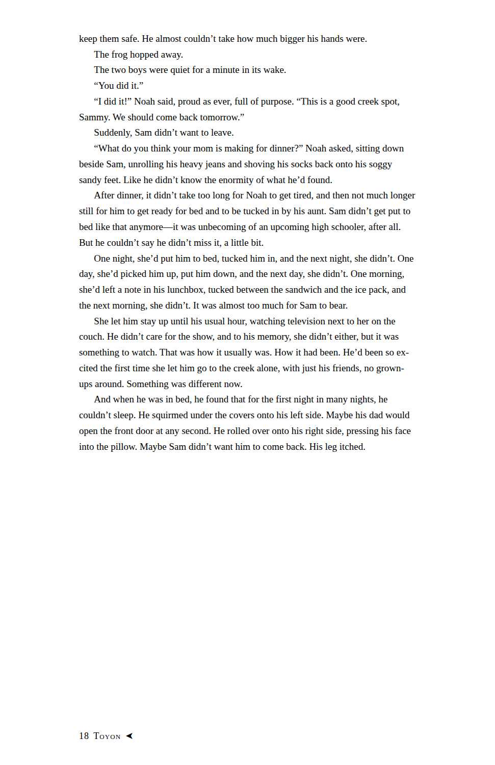keep them safe. He almost couldn’t take how much bigger his hands were.
The frog hopped away.
The two boys were quiet for a minute in its wake.
“You did it.”
“I did it!” Noah said, proud as ever, full of purpose. “This is a good creek spot, Sammy. We should come back tomorrow.”
Suddenly, Sam didn’t want to leave.
“What do you think your mom is making for dinner?” Noah asked, sitting down beside Sam, unrolling his heavy jeans and shoving his socks back onto his soggy sandy feet. Like he didn’t know the enormity of what he’d found.
After dinner, it didn’t take too long for Noah to get tired, and then not much longer still for him to get ready for bed and to be tucked in by his aunt. Sam didn’t get put to bed like that anymore—it was unbecoming of an upcoming high schooler, after all. But he couldn’t say he didn’t miss it, a little bit.
One night, she’d put him to bed, tucked him in, and the next night, she didn’t. One day, she’d picked him up, put him down, and the next day, she didn’t. One morning, she’d left a note in his lunchbox, tucked between the sandwich and the ice pack, and the next morning, she didn’t. It was almost too much for Sam to bear.
She let him stay up until his usual hour, watching television next to her on the couch. He didn’t care for the show, and to his memory, she didn’t either, but it was something to watch. That was how it usually was. How it had been. He’d been so excited the first time she let him go to the creek alone, with just his friends, no grown-ups around. Something was different now.
And when he was in bed, he found that for the first night in many nights, he couldn’t sleep. He squirmed under the covers onto his left side. Maybe his dad would open the front door at any second. He rolled over onto his right side, pressing his face into the pillow. Maybe Sam didn’t want him to come back. His leg itched.
18 Toyon ➤